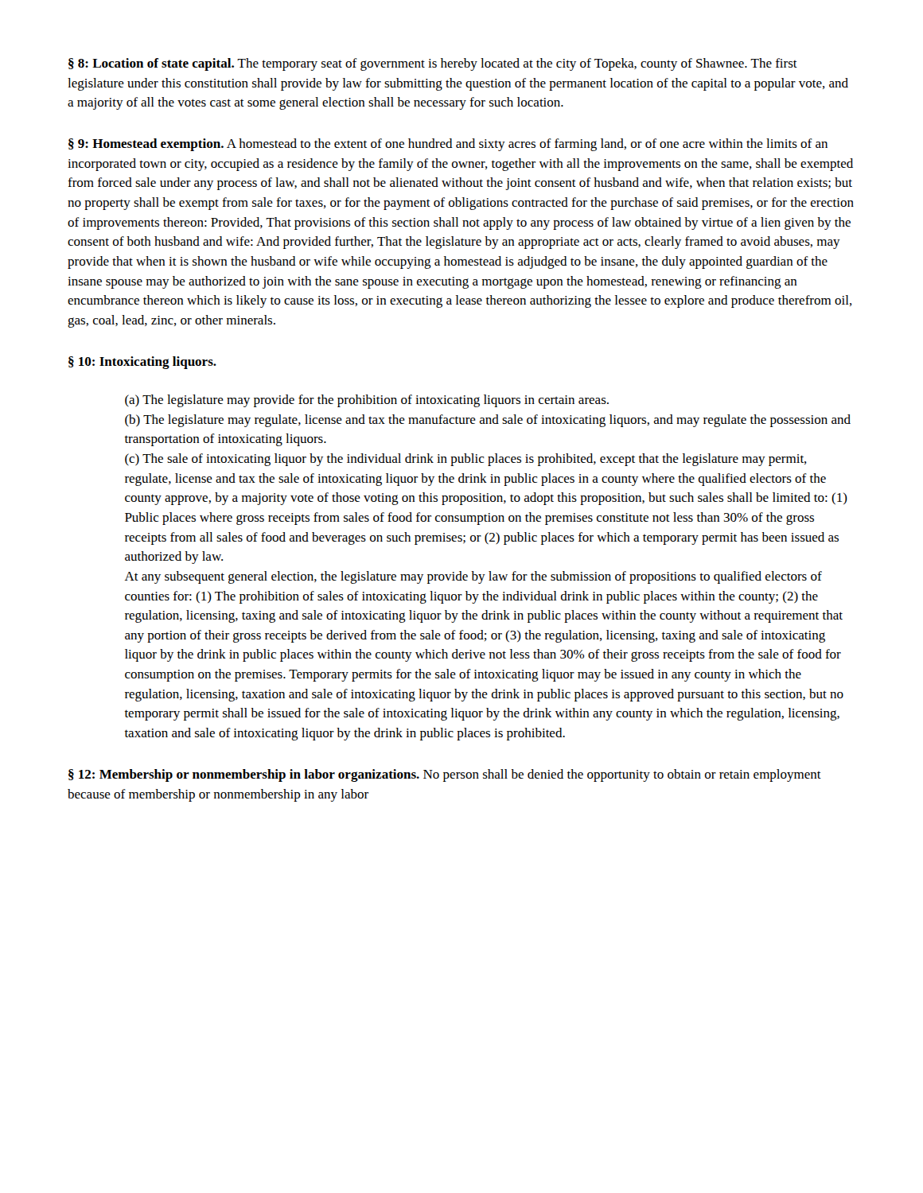§ 8: Location of state capital. The temporary seat of government is hereby located at the city of Topeka, county of Shawnee. The first legislature under this constitution shall provide by law for submitting the question of the permanent location of the capital to a popular vote, and a majority of all the votes cast at some general election shall be necessary for such location.
§ 9: Homestead exemption. A homestead to the extent of one hundred and sixty acres of farming land, or of one acre within the limits of an incorporated town or city, occupied as a residence by the family of the owner, together with all the improvements on the same, shall be exempted from forced sale under any process of law, and shall not be alienated without the joint consent of husband and wife, when that relation exists; but no property shall be exempt from sale for taxes, or for the payment of obligations contracted for the purchase of said premises, or for the erection of improvements thereon: Provided, That provisions of this section shall not apply to any process of law obtained by virtue of a lien given by the consent of both husband and wife: And provided further, That the legislature by an appropriate act or acts, clearly framed to avoid abuses, may provide that when it is shown the husband or wife while occupying a homestead is adjudged to be insane, the duly appointed guardian of the insane spouse may be authorized to join with the sane spouse in executing a mortgage upon the homestead, renewing or refinancing an encumbrance thereon which is likely to cause its loss, or in executing a lease thereon authorizing the lessee to explore and produce therefrom oil, gas, coal, lead, zinc, or other minerals.
§ 10: Intoxicating liquors.
(a) The legislature may provide for the prohibition of intoxicating liquors in certain areas.
(b) The legislature may regulate, license and tax the manufacture and sale of intoxicating liquors, and may regulate the possession and transportation of intoxicating liquors.
(c) The sale of intoxicating liquor by the individual drink in public places is prohibited, except that the legislature may permit, regulate, license and tax the sale of intoxicating liquor by the drink in public places in a county where the qualified electors of the county approve, by a majority vote of those voting on this proposition, to adopt this proposition, but such sales shall be limited to: (1) Public places where gross receipts from sales of food for consumption on the premises constitute not less than 30% of the gross receipts from all sales of food and beverages on such premises; or (2) public places for which a temporary permit has been issued as authorized by law.
At any subsequent general election, the legislature may provide by law for the submission of propositions to qualified electors of counties for: (1) The prohibition of sales of intoxicating liquor by the individual drink in public places within the county; (2) the regulation, licensing, taxing and sale of intoxicating liquor by the drink in public places within the county without a requirement that any portion of their gross receipts be derived from the sale of food; or (3) the regulation, licensing, taxing and sale of intoxicating liquor by the drink in public places within the county which derive not less than 30% of their gross receipts from the sale of food for consumption on the premises. Temporary permits for the sale of intoxicating liquor may be issued in any county in which the regulation, licensing, taxation and sale of intoxicating liquor by the drink in public places is approved pursuant to this section, but no temporary permit shall be issued for the sale of intoxicating liquor by the drink within any county in which the regulation, licensing, taxation and sale of intoxicating liquor by the drink in public places is prohibited.
§ 12: Membership or nonmembership in labor organizations. No person shall be denied the opportunity to obtain or retain employment because of membership or nonmembership in any labor